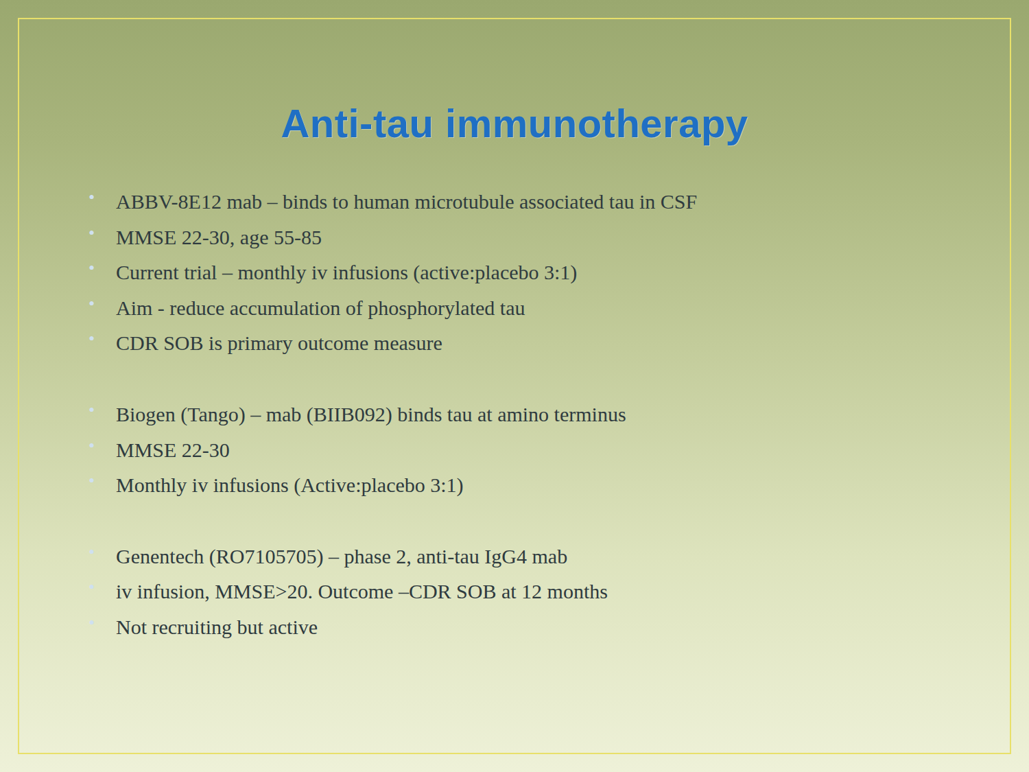Anti-tau immunotherapy
ABBV-8E12 mab – binds to human microtubule associated tau in CSF
MMSE 22-30, age 55-85
Current trial – monthly iv infusions (active:placebo 3:1)
Aim - reduce accumulation of phosphorylated tau
CDR SOB is primary outcome measure
Biogen (Tango) – mab (BIIB092) binds tau at amino terminus
MMSE 22-30
Monthly iv infusions (Active:placebo 3:1)
Genentech (RO7105705) – phase 2, anti-tau IgG4 mab
iv infusion, MMSE>20. Outcome –CDR SOB at 12 months
Not recruiting but active